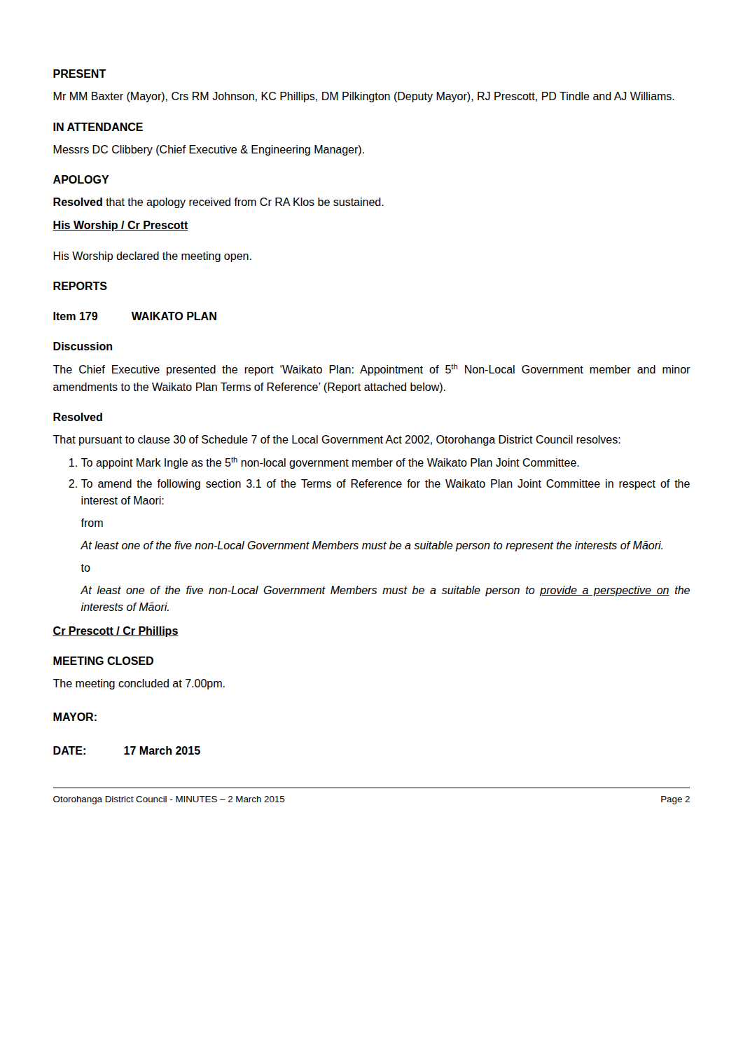PRESENT
Mr MM Baxter (Mayor), Crs RM Johnson, KC Phillips, DM Pilkington (Deputy Mayor), RJ Prescott, PD Tindle and AJ Williams.
IN ATTENDANCE
Messrs DC Clibbery (Chief Executive & Engineering Manager).
APOLOGY
Resolved that the apology received from Cr RA Klos be sustained.
His Worship / Cr Prescott
His Worship declared the meeting open.
REPORTS
Item 179WAIKATO PLAN
Discussion
The Chief Executive presented the report ‘Waikato Plan: Appointment of 5th Non-Local Government member and minor amendments to the Waikato Plan Terms of Reference’ (Report attached below).
Resolved
That pursuant to clause 30 of Schedule 7 of the Local Government Act 2002, Otorohanga District Council resolves:
To appoint Mark Ingle as the 5th non-local government member of the Waikato Plan Joint Committee.
To amend the following section 3.1 of the Terms of Reference for the Waikato Plan Joint Committee in respect of the interest of Maori:
from
At least one of the five non-Local Government Members must be a suitable person to represent the interests of Māori.
to
At least one of the five non-Local Government Members must be a suitable person to provide a perspective on the interests of Māori.
Cr Prescott / Cr Phillips
MEETING CLOSED
The meeting concluded at 7.00pm.
MAYOR:
DATE: 17 March 2015
Otorohanga District Council - MINUTES – 2 March 2015 Page 2